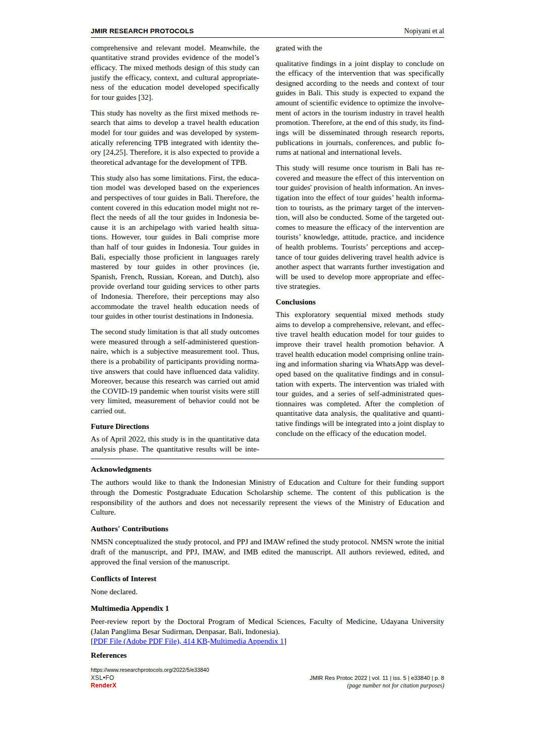JMIR RESEARCH PROTOCOLS Nopiyani et al
comprehensive and relevant model. Meanwhile, the quantitative strand provides evidence of the model’s efficacy. The mixed methods design of this study can justify the efficacy, context, and cultural appropriateness of the education model developed specifically for tour guides [32].
This study has novelty as the first mixed methods research that aims to develop a travel health education model for tour guides and was developed by systematically referencing TPB integrated with identity theory [24,25]. Therefore, it is also expected to provide a theoretical advantage for the development of TPB.
This study also has some limitations. First, the education model was developed based on the experiences and perspectives of tour guides in Bali. Therefore, the content covered in this education model might not reflect the needs of all the tour guides in Indonesia because it is an archipelago with varied health situations. However, tour guides in Bali comprise more than half of tour guides in Indonesia. Tour guides in Bali, especially those proficient in languages rarely mastered by tour guides in other provinces (ie, Spanish, French, Russian, Korean, and Dutch), also provide overland tour guiding services to other parts of Indonesia. Therefore, their perceptions may also accommodate the travel health education needs of tour guides in other tourist destinations in Indonesia.
The second study limitation is that all study outcomes were measured through a self-administered questionnaire, which is a subjective measurement tool. Thus, there is a probability of participants providing normative answers that could have influenced data validity. Moreover, because this research was carried out amid the COVID-19 pandemic when tourist visits were still very limited, measurement of behavior could not be carried out.
Future Directions
As of April 2022, this study is in the quantitative data analysis phase. The quantitative results will be integrated with the
qualitative findings in a joint display to conclude on the efficacy of the intervention that was specifically designed according to the needs and context of tour guides in Bali. This study is expected to expand the amount of scientific evidence to optimize the involvement of actors in the tourism industry in travel health promotion. Therefore, at the end of this study, its findings will be disseminated through research reports, publications in journals, conferences, and public forums at national and international levels.
This study will resume once tourism in Bali has recovered and measure the effect of this intervention on tour guides' provision of health information. An investigation into the effect of tour guides’ health information to tourists, as the primary target of the intervention, will also be conducted. Some of the targeted outcomes to measure the efficacy of the intervention are tourists’ knowledge, attitude, practice, and incidence of health problems. Tourists’ perceptions and acceptance of tour guides delivering travel health advice is another aspect that warrants further investigation and will be used to develop more appropriate and effective strategies.
Conclusions
This exploratory sequential mixed methods study aims to develop a comprehensive, relevant, and effective travel health education model for tour guides to improve their travel health promotion behavior. A travel health education model comprising online training and information sharing via WhatsApp was developed based on the qualitative findings and in consultation with experts. The intervention was trialed with tour guides, and a series of self-administrated questionnaires was completed. After the completion of quantitative data analysis, the qualitative and quantitative findings will be integrated into a joint display to conclude on the efficacy of the education model.
Acknowledgments
The authors would like to thank the Indonesian Ministry of Education and Culture for their funding support through the Domestic Postgraduate Education Scholarship scheme. The content of this publication is the responsibility of the authors and does not necessarily represent the views of the Ministry of Education and Culture.
Authors' Contributions
NMSN conceptualized the study protocol, and PPJ and IMAW refined the study protocol. NMSN wrote the initial draft of the manuscript, and PPJ, IMAW, and IMB edited the manuscript. All authors reviewed, edited, and approved the final version of the manuscript.
Conflicts of Interest
None declared.
Multimedia Appendix 1
Peer-review report by the Doctoral Program of Medical Sciences, Faculty of Medicine, Udayana University (Jalan Panglima Besar Sudirman, Denpasar, Bali, Indonesia).
[PDF File (Adobe PDF File), 414 KB-Multimedia Appendix 1]
References
https://www.researchprotocols.org/2022/5/e33840
XSL•FO
RenderX
JMIR Res Protoc 2022 | vol. 11 | iss. 5 | e33840 | p. 8
(page number not for citation purposes)